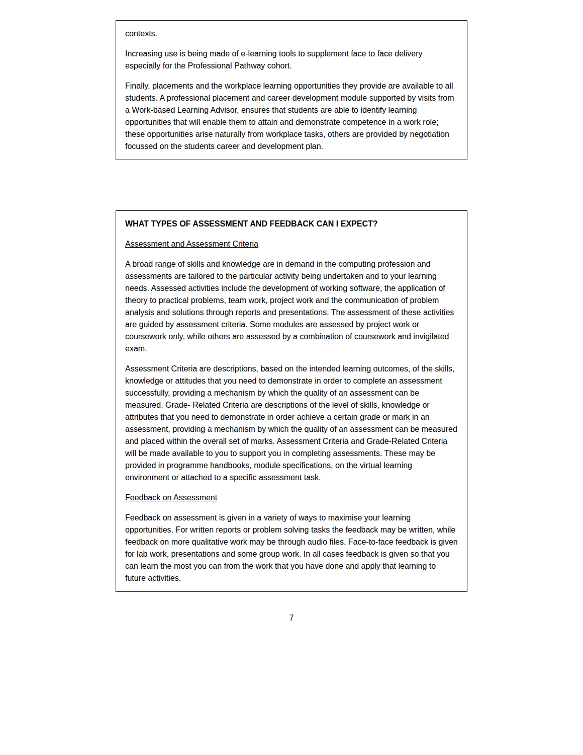contexts.
Increasing use is being made of e-learning tools to supplement face to face delivery especially for the Professional Pathway cohort.
Finally, placements and the workplace learning opportunities they provide are available to all students. A professional placement and career development module supported by visits from a Work-based Learning Advisor, ensures that students are able to identify learning opportunities that will enable them to attain and demonstrate competence in a work role; these opportunities arise naturally from workplace tasks, others are provided by negotiation focussed on the students career and development plan.
What types of assessment and feedback can I expect?
Assessment and Assessment Criteria
A broad range of skills and knowledge are in demand in the computing profession and assessments are tailored to the particular activity being undertaken and to your learning needs. Assessed activities include the development of working software, the application of theory to practical problems, team work, project work and the communication of problem analysis and solutions through reports and presentations. The assessment of these activities are guided by assessment criteria. Some modules are assessed by project work or coursework only, while others are assessed by a combination of coursework and invigilated exam.
Assessment Criteria are descriptions, based on the intended learning outcomes, of the skills, knowledge or attitudes that you need to demonstrate in order to complete an assessment successfully, providing a mechanism by which the quality of an assessment can be measured. Grade- Related Criteria are descriptions of the level of skills, knowledge or attributes that you need to demonstrate in order achieve a certain grade or mark in an assessment, providing a mechanism by which the quality of an assessment can be measured and placed within the overall set of marks. Assessment Criteria and Grade-Related Criteria will be made available to you to support you in completing assessments. These may be provided in programme handbooks, module specifications, on the virtual learning environment or attached to a specific assessment task.
Feedback on Assessment
Feedback on assessment is given in a variety of ways to maximise your learning opportunities. For written reports or problem solving tasks the feedback may be written, while feedback on more qualitative work may be through audio files. Face-to-face feedback is given for lab work, presentations and some group work. In all cases feedback is given so that you can learn the most you can from the work that you have done and apply that learning to future activities.
7